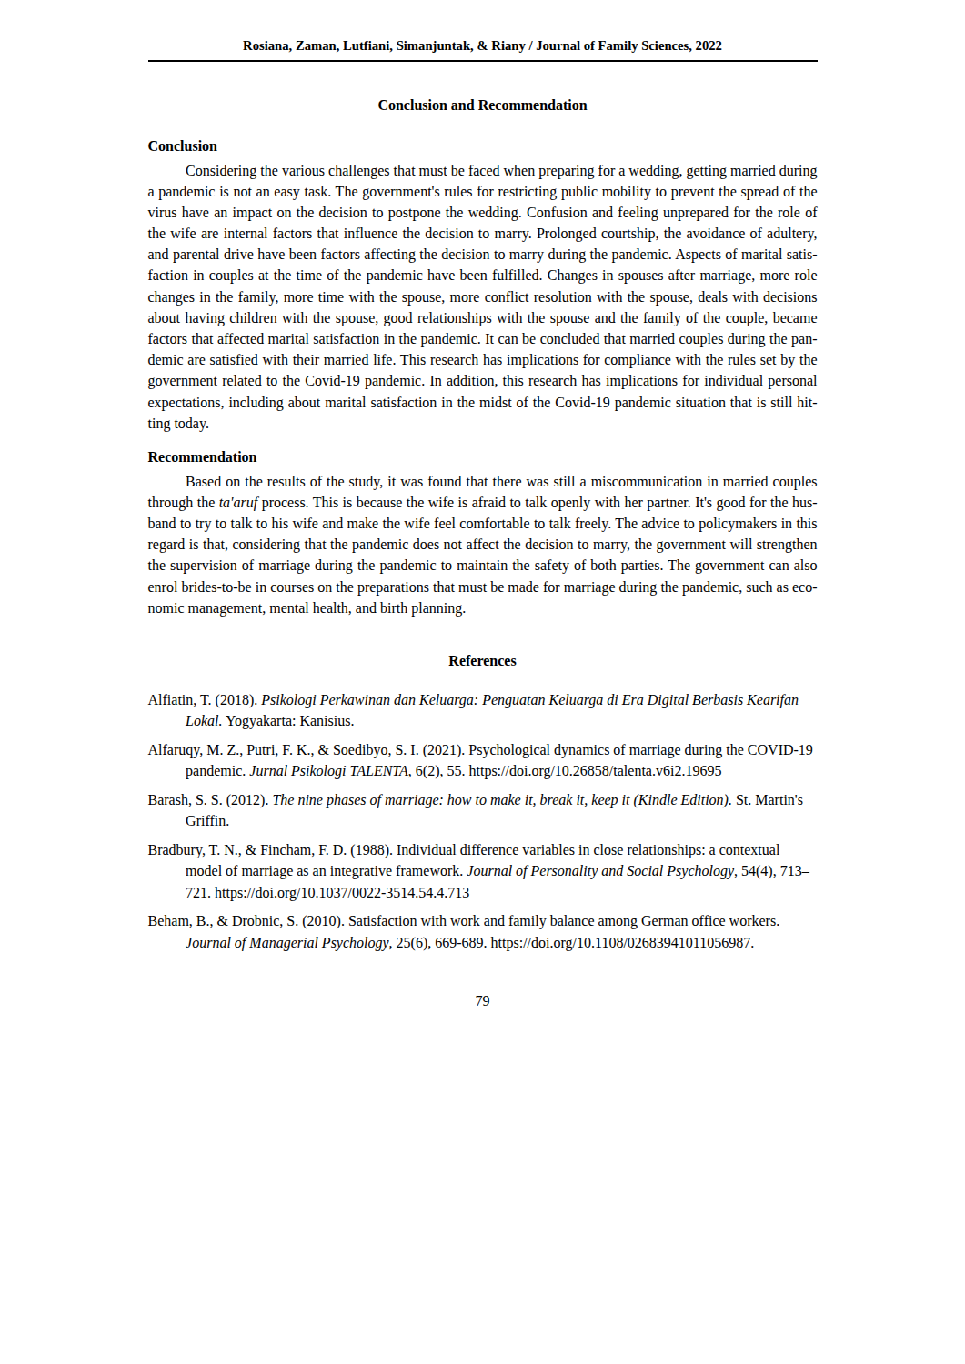Rosiana, Zaman, Lutfiani, Simanjuntak, & Riany / Journal of Family Sciences, 2022
Conclusion and Recommendation
Conclusion
Considering the various challenges that must be faced when preparing for a wedding, getting married during a pandemic is not an easy task. The government's rules for restricting public mobility to prevent the spread of the virus have an impact on the decision to postpone the wedding. Confusion and feeling unprepared for the role of the wife are internal factors that influence the decision to marry. Prolonged courtship, the avoidance of adultery, and parental drive have been factors affecting the decision to marry during the pandemic. Aspects of marital satisfaction in couples at the time of the pandemic have been fulfilled. Changes in spouses after marriage, more role changes in the family, more time with the spouse, more conflict resolution with the spouse, deals with decisions about having children with the spouse, good relationships with the spouse and the family of the couple, became factors that affected marital satisfaction in the pandemic. It can be concluded that married couples during the pandemic are satisfied with their married life. This research has implications for compliance with the rules set by the government related to the Covid-19 pandemic. In addition, this research has implications for individual personal expectations, including about marital satisfaction in the midst of the Covid-19 pandemic situation that is still hitting today.
Recommendation
Based on the results of the study, it was found that there was still a miscommunication in married couples through the ta'aruf process. This is because the wife is afraid to talk openly with her partner. It's good for the husband to try to talk to his wife and make the wife feel comfortable to talk freely. The advice to policymakers in this regard is that, considering that the pandemic does not affect the decision to marry, the government will strengthen the supervision of marriage during the pandemic to maintain the safety of both parties. The government can also enrol brides-to-be in courses on the preparations that must be made for marriage during the pandemic, such as economic management, mental health, and birth planning.
References
Alfiatin, T. (2018). Psikologi Perkawinan dan Keluarga: Penguatan Keluarga di Era Digital Berbasis Kearifan Lokal. Yogyakarta: Kanisius.
Alfaruqy, M. Z., Putri, F. K., & Soedibyo, S. I. (2021). Psychological dynamics of marriage during the COVID-19 pandemic. Jurnal Psikologi TALENTA, 6(2), 55. https://doi.org/10.26858/talenta.v6i2.19695
Barash, S. S. (2012). The nine phases of marriage: how to make it, break it, keep it (Kindle Edition). St. Martin's Griffin.
Bradbury, T. N., & Fincham, F. D. (1988). Individual difference variables in close relationships: a contextual model of marriage as an integrative framework. Journal of Personality and Social Psychology, 54(4), 713–721. https://doi.org/10.1037/0022-3514.54.4.713
Beham, B., & Drobnic, S. (2010). Satisfaction with work and family balance among German office workers. Journal of Managerial Psychology, 25(6), 669-689. https://doi.org/10.1108/02683941011056987.
79